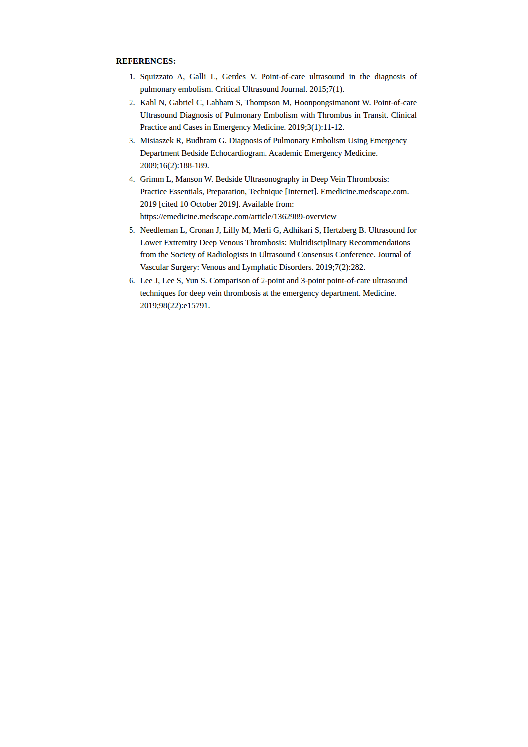REFERENCES:
Squizzato A, Galli L, Gerdes V. Point-of-care ultrasound in the diagnosis of pulmonary embolism. Critical Ultrasound Journal. 2015;7(1).
Kahl N, Gabriel C, Lahham S, Thompson M, Hoonpongsimanont W. Point-of-care Ultrasound Diagnosis of Pulmonary Embolism with Thrombus in Transit. Clinical Practice and Cases in Emergency Medicine. 2019;3(1):11-12.
Misiaszek R, Budhram G. Diagnosis of Pulmonary Embolism Using Emergency Department Bedside Echocardiogram. Academic Emergency Medicine. 2009;16(2):188-189.
Grimm L, Manson W. Bedside Ultrasonography in Deep Vein Thrombosis: Practice Essentials, Preparation, Technique [Internet]. Emedicine.medscape.com. 2019 [cited 10 October 2019]. Available from: https://emedicine.medscape.com/article/1362989-overview
Needleman L, Cronan J, Lilly M, Merli G, Adhikari S, Hertzberg B. Ultrasound for Lower Extremity Deep Venous Thrombosis: Multidisciplinary Recommendations from the Society of Radiologists in Ultrasound Consensus Conference. Journal of Vascular Surgery: Venous and Lymphatic Disorders. 2019;7(2):282.
Lee J, Lee S, Yun S. Comparison of 2-point and 3-point point-of-care ultrasound techniques for deep vein thrombosis at the emergency department. Medicine. 2019;98(22):e15791.